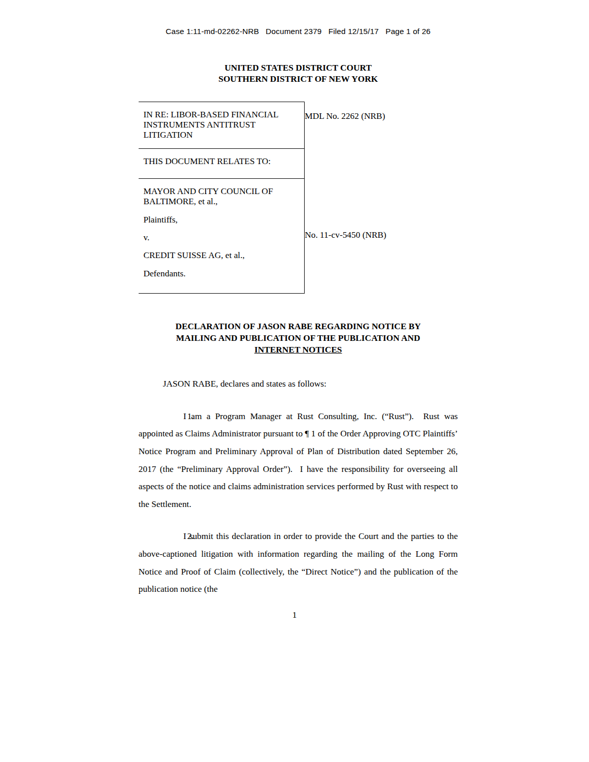Case 1:11-md-02262-NRB Document 2379 Filed 12/15/17 Page 1 of 26
UNITED STATES DISTRICT COURT
SOUTHERN DISTRICT OF NEW YORK
| IN RE: LIBOR-BASED FINANCIAL INSTRUMENTS ANTITRUST LITIGATION | MDL No. 2262 (NRB) |
| THIS DOCUMENT RELATES TO: | |
| MAYOR AND CITY COUNCIL OF BALTIMORE, et al., Plaintiffs, v. CREDIT SUISSE AG, et al., Defendants. | No. 11-cv-5450 (NRB) |
DECLARATION OF JASON RABE REGARDING NOTICE BY
MAILING AND PUBLICATION OF THE PUBLICATION AND
INTERNET NOTICES
JASON RABE, declares and states as follows:
1. I am a Program Manager at Rust Consulting, Inc. (“Rust”). Rust was appointed as Claims Administrator pursuant to ¶ 1 of the Order Approving OTC Plaintiffs’ Notice Program and Preliminary Approval of Plan of Distribution dated September 26, 2017 (the “Preliminary Approval Order”). I have the responsibility for overseeing all aspects of the notice and claims administration services performed by Rust with respect to the Settlement.
2. I submit this declaration in order to provide the Court and the parties to the above-captioned litigation with information regarding the mailing of the Long Form Notice and Proof of Claim (collectively, the “Direct Notice”) and the publication of the publication notice (the
1